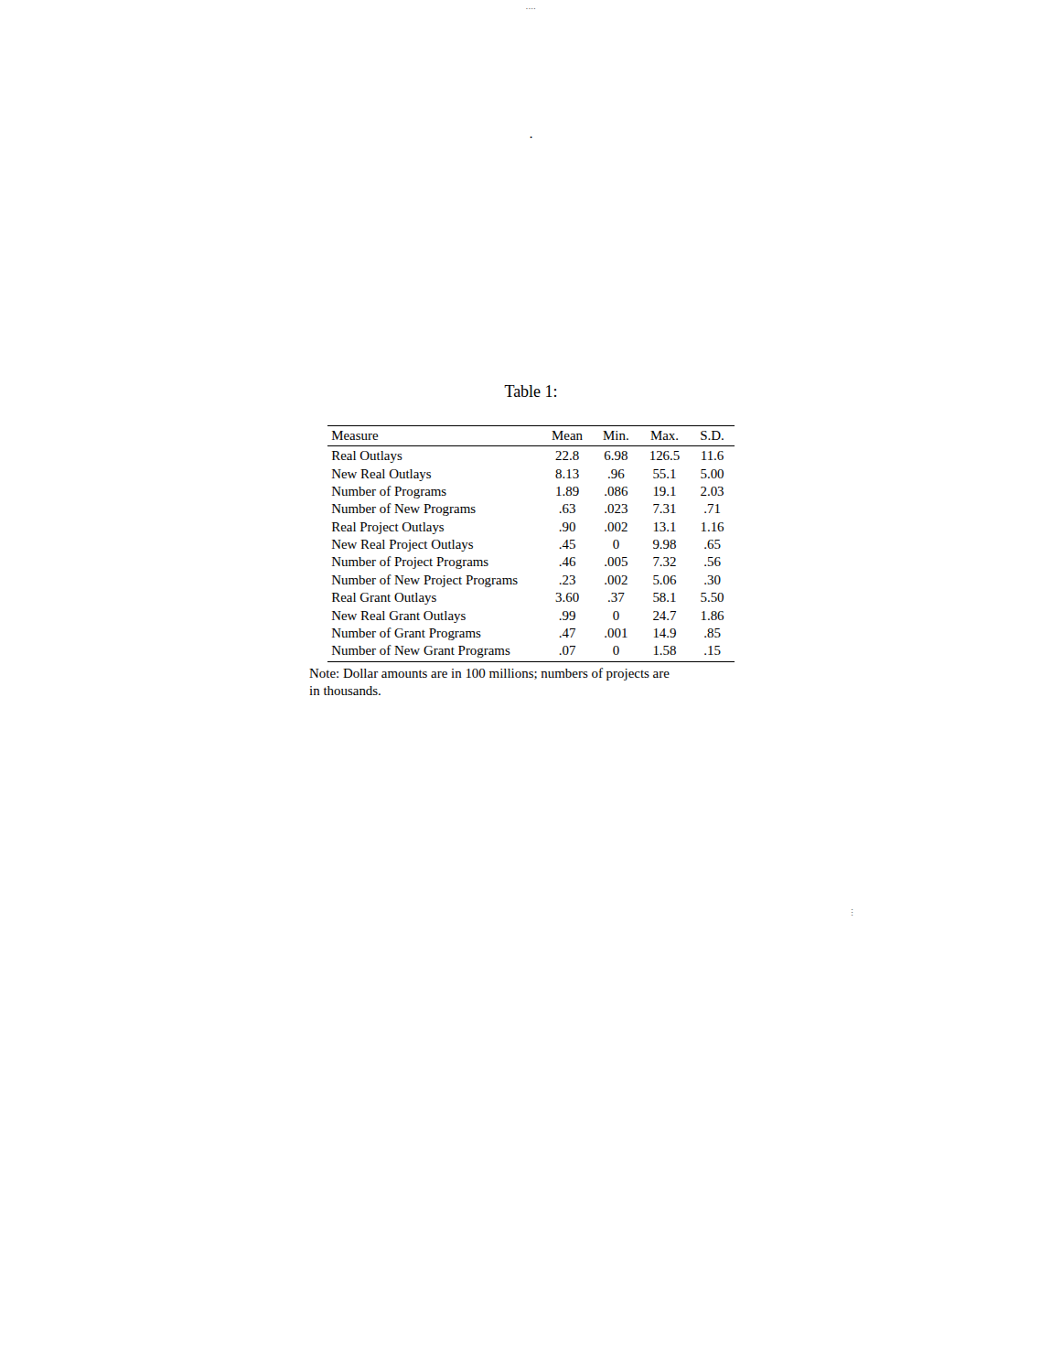....
.
Table 1:
| Measure | Mean | Min. | Max. | S.D. |
| --- | --- | --- | --- | --- |
| Real Outlays | 22.8 | 6.98 | 126.5 | 11.6 |
| New Real Outlays | 8.13 | .96 | 55.1 | 5.00 |
| Number of Programs | 1.89 | .086 | 19.1 | 2.03 |
| Number of New Programs | .63 | .023 | 7.31 | .71 |
| Real Project Outlays | .90 | .002 | 13.1 | 1.16 |
| New Real Project Outlays | .45 | 0 | 9.98 | .65 |
| Number of Project Programs | .46 | .005 | 7.32 | .56 |
| Number of New Project Programs | .23 | .002 | 5.06 | .30 |
| Real Grant Outlays | 3.60 | .37 | 58.1 | 5.50 |
| New Real Grant Outlays | .99 | 0 | 24.7 | 1.86 |
| Number of Grant Programs | .47 | .001 | 14.9 | .85 |
| Number of New Grant Programs | .07 | 0 | 1.58 | .15 |
Note: Dollar amounts are in 100 millions; numbers of projects are in thousands.
⋮